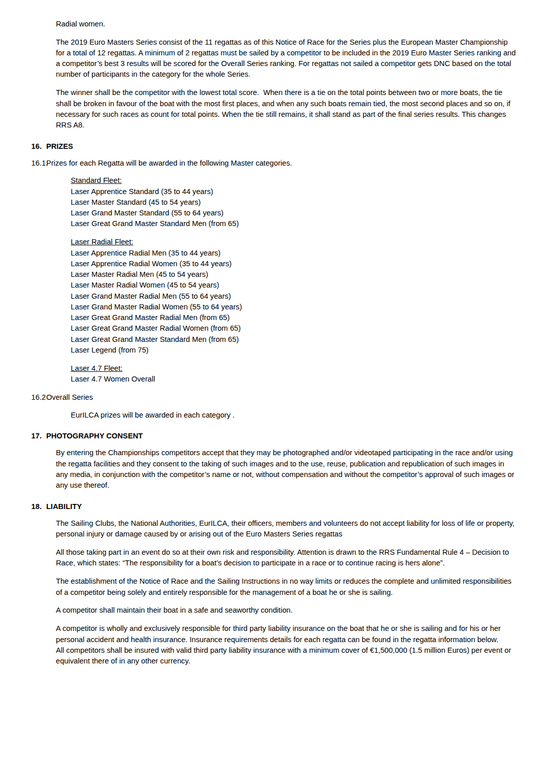Radial women.
The 2019 Euro Masters Series consist of the 11 regattas as of this Notice of Race for the Series plus the European Master Championship for a total of 12 regattas. A minimum of 2 regattas must be sailed by a competitor to be included in the 2019 Euro Master Series ranking and a competitor’s best 3 results will be scored for the Overall Series ranking. For regattas not sailed a competitor gets DNC based on the total number of participants in the category for the whole Series.
The winner shall be the competitor with the lowest total score. When there is a tie on the total points between two or more boats, the tie shall be broken in favour of the boat with the most first places, and when any such boats remain tied, the most second places and so on, if necessary for such races as count for total points. When the tie still remains, it shall stand as part of the final series results. This changes RRS A8.
16. Prizes
16.1. Prizes for each Regatta will be awarded in the following Master categories.
Standard Fleet:
Laser Apprentice Standard (35 to 44 years)
Laser Master Standard (45 to 54 years)
Laser Grand Master Standard (55 to 64 years)
Laser Great Grand Master Standard Men (from 65)
Laser Radial Fleet:
Laser Apprentice Radial Men (35 to 44 years)
Laser Apprentice Radial Women (35 to 44 years)
Laser Master Radial Men (45 to 54 years)
Laser Master Radial Women (45 to 54 years)
Laser Grand Master Radial Men (55 to 64 years)
Laser Grand Master Radial Women (55 to 64 years)
Laser Great Grand Master Radial Men (from 65)
Laser Great Grand Master Radial Women (from 65)
Laser Great Grand Master Standard Men (from 65)
Laser Legend (from 75)
Laser 4.7 Fleet:
Laser 4.7 Women Overall
16.2 Overall Series
EurILCA prizes will be awarded in each category .
17. Photography Consent
By entering the Championships competitors accept that they may be photographed and/or videotaped participating in the race and/or using the regatta facilities and they consent to the taking of such images and to the use, reuse, publication and republication of such images in any media, in conjunction with the competitor’s name or not, without compensation and without the competitor’s approval of such images or any use thereof.
18. Liability
The Sailing Clubs, the National Authorities, EurILCA, their officers, members and volunteers do not accept liability for loss of life or property, personal injury or damage caused by or arising out of the Euro Masters Series regattas
All those taking part in an event do so at their own risk and responsibility. Attention is drawn to the RRS Fundamental Rule 4 – Decision to Race, which states: “The responsibility for a boat’s decision to participate in a race or to continue racing is hers alone”.
The establishment of the Notice of Race and the Sailing Instructions in no way limits or reduces the complete and unlimited responsibilities of a competitor being solely and entirely responsible for the management of a boat he or she is sailing.
A competitor shall maintain their boat in a safe and seaworthy condition.
A competitor is wholly and exclusively responsible for third party liability insurance on the boat that he or she is sailing and for his or her personal accident and health insurance. Insurance requirements details for each regatta can be found in the regatta information below.
All competitors shall be insured with valid third party liability insurance with a minimum cover of €1,500,000 (1.5 million Euros) per event or equivalent there of in any other currency.